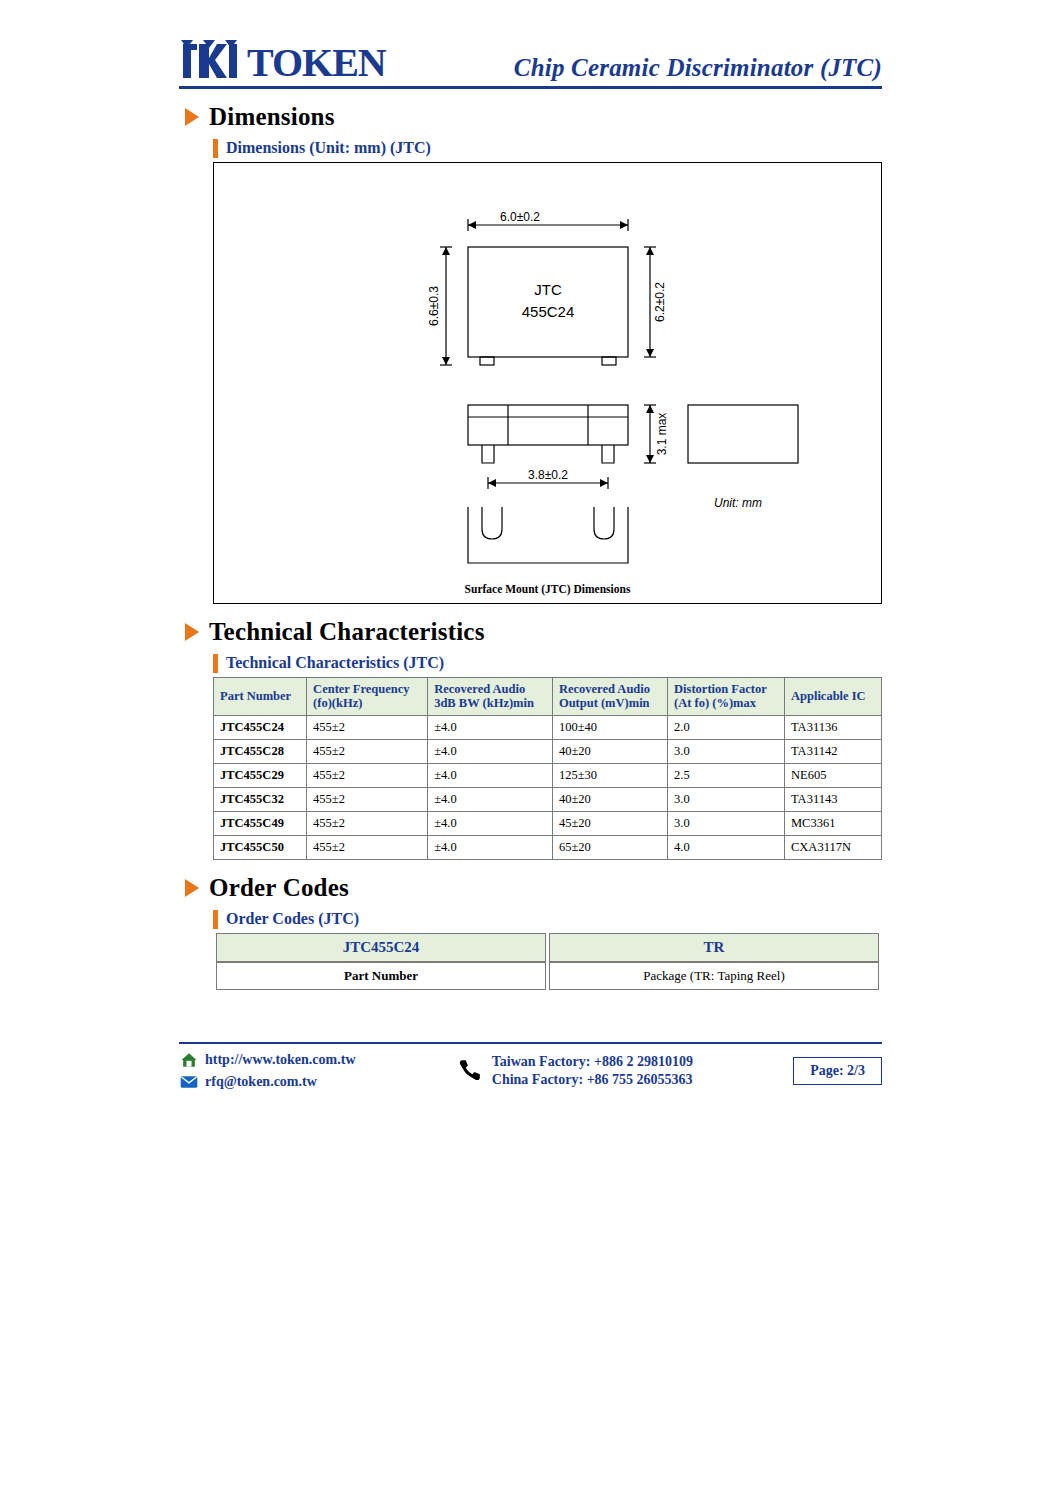TOKEN
Chip Ceramic Discriminator (JTC)
Dimensions
Dimensions (Unit: mm) (JTC)
6.0±0.2 JTC 455C24 6.6±0.3 6.2±0.2 3.1 max 3.8±0.2 Unit: mm
Surface Mount (JTC) Dimensions
Technical Characteristics
Technical Characteristics (JTC)
| Part Number | Center Frequency (fo)(kHz) | Recovered Audio 3dB BW (kHz)min | Recovered Audio Output (mV)min | Distortion Factor (At fo) (%)max | Applicable IC |
| --- | --- | --- | --- | --- | --- |
| JTC455C24 | 455±2 | ±4.0 | 100±40 | 2.0 | TA31136 |
| JTC455C28 | 455±2 | ±4.0 | 40±20 | 3.0 | TA31142 |
| JTC455C29 | 455±2 | ±4.0 | 125±30 | 2.5 | NE605 |
| JTC455C32 | 455±2 | ±4.0 | 40±20 | 3.0 | TA31143 |
| JTC455C49 | 455±2 | ±4.0 | 45±20 | 3.0 | MC3361 |
| JTC455C50 | 455±2 | ±4.0 | 65±20 | 4.0 | CXA3117N |
Order Codes
Order Codes (JTC)
| JTC455C24 | TR |
| Part Number | Package (TR: Taping Reel) |
http://www.token.com.tw
rfq@token.com.tw
Taiwan Factory: +886 2 29810109
China Factory: +86 755 26055363
Page: 2/3